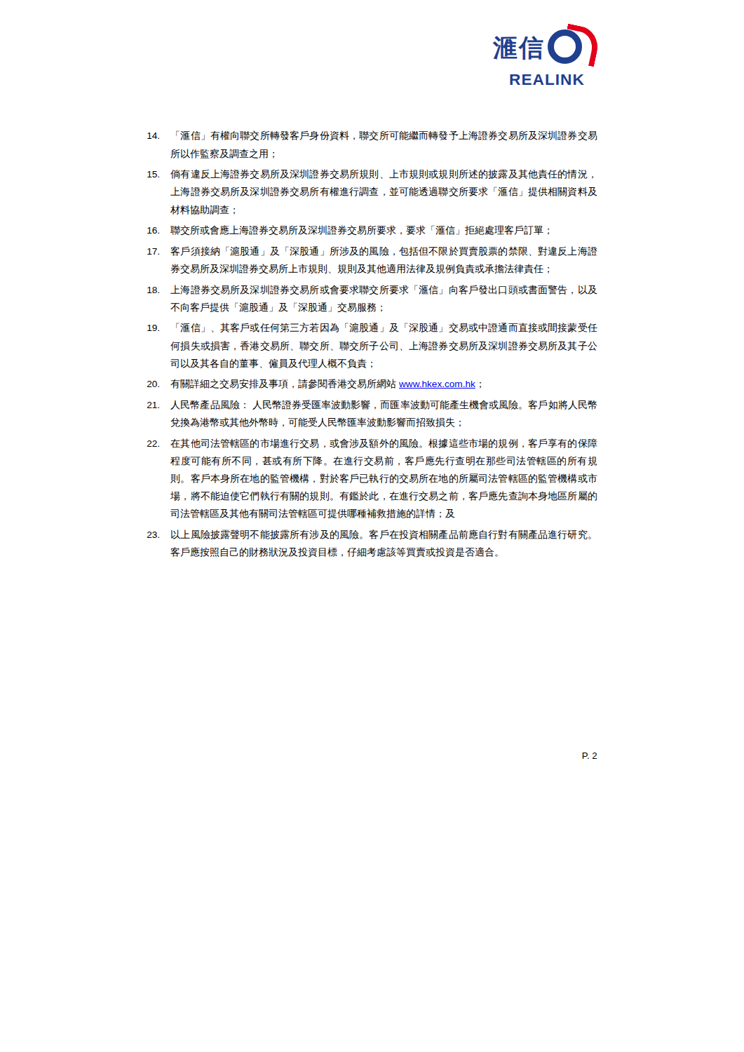滙信
REALINK
「滙信」有權向聯交所轉發客戶身份資料，聯交所可能繼而轉發予上海證券交易所及深圳證券交易所以作監察及調查之用；
倘有違反上海證券交易所及深圳證券交易所規則、上市規則或規則所述的披露及其他責任的情況，上海證券交易所及深圳證券交易所有權進行調查，並可能透過聯交所要求「滙信」提供相關資料及材料協助調查；
聯交所或會應上海證券交易所及深圳證券交易所要求，要求「滙信」拒絕處理客戶訂單；
客戶須接納「滬股通」及「深股通」所涉及的風險，包括但不限於買賣股票的禁限、對違反上海證券交易所及深圳證券交易所上市規則、規則及其他適用法律及規例負責或承擔法律責任；
上海證券交易所及深圳證券交易所或會要求聯交所要求「滙信」向客戶發出口頭或書面警告，以及不向客戶提供「滬股通」及「深股通」交易服務；
「滙信」、其客戶或任何第三方若因為「滬股通」及「深股通」交易或中證通而直接或間接蒙受任何損失或損害，香港交易所、聯交所、聯交所子公司、上海證券交易所及深圳證券交易所及其子公司以及其各自的董事、僱員及代理人概不負責；
有關詳細之交易安排及事項，請參閱香港交易所網站 www.hkex.com.hk；
人民幣產品風險： 人民幣證券受匯率波動影響，而匯率波動可能產生機會或風險。客戶如將人民幣兌換為港幣或其他外幣時，可能受人民幣匯率波動影響而招致損失；
在其他司法管轄區的市場進行交易，或會涉及額外的風險。根據這些市場的規例，客戶享有的保障程度可能有所不同，甚或有所下降。在進行交易前，客戶應先行查明在那些司法管轄區的所有規則。客戶本身所在地的監管機構，對於客戶已執行的交易所在地的所屬司法管轄區的監管機構或市場，將不能迫使它們執行有關的規則。有鑑於此，在進行交易之前，客戶應先查詢本身地區所屬的司法管轄區及其他有關司法管轄區可提供哪種補救措施的詳情；及
以上風險披露聲明不能披露所有涉及的風險。客戶在投資相關產品前應自行對有關產品進行研究。客戶應按照自己的財務狀況及投資目標，仔細考慮該等買賣或投資是否適合。
P. 2